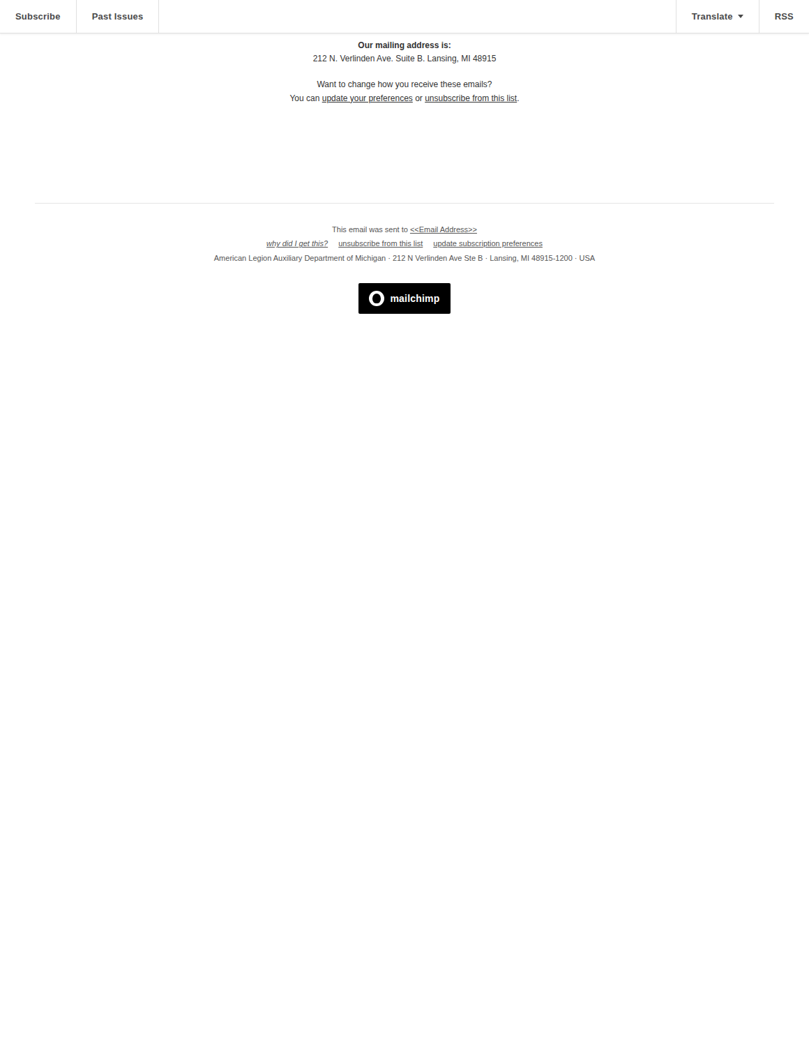Subscribe Past Issues
Translate RSS
Our mailing address is:
212 N. Verlinden Ave. Suite B. Lansing, MI 48915
Want to change how you receive these emails?
You can update your preferences or unsubscribe from this list.
This email was sent to <<Email Address>>
why did I get this? unsubscribe from this list update subscription preferences
American Legion Auxiliary Department of Michigan · 212 N Verlinden Ave Ste B · Lansing, MI 48915-1200 · USA
mailchimp